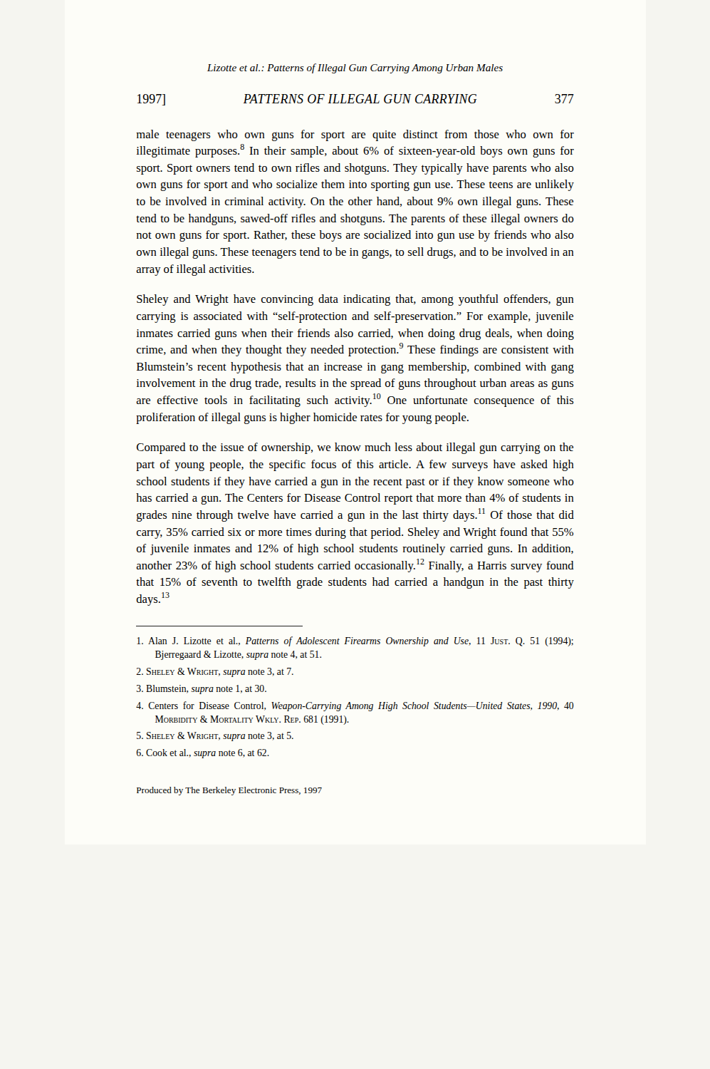Lizotte et al.: Patterns of Illegal Gun Carrying Among Urban Males
1997] PATTERNS OF ILLEGAL GUN CARRYING 377
male teenagers who own guns for sport are quite distinct from those who own for illegitimate purposes.8 In their sample, about 6% of sixteen-year-old boys own guns for sport. Sport owners tend to own rifles and shotguns. They typically have parents who also own guns for sport and who socialize them into sporting gun use. These teens are unlikely to be involved in criminal activity. On the other hand, about 9% own illegal guns. These tend to be handguns, sawed-off rifles and shotguns. The parents of these illegal owners do not own guns for sport. Rather, these boys are socialized into gun use by friends who also own illegal guns. These teenagers tend to be in gangs, to sell drugs, and to be involved in an array of illegal activities.
Sheley and Wright have convincing data indicating that, among youthful offenders, gun carrying is associated with “self-protection and self-preservation.” For example, juvenile inmates carried guns when their friends also carried, when doing drug deals, when doing crime, and when they thought they needed protection.9 These findings are consistent with Blumstein’s recent hypothesis that an increase in gang membership, combined with gang involvement in the drug trade, results in the spread of guns throughout urban areas as guns are effective tools in facilitating such activity.10 One unfortunate consequence of this proliferation of illegal guns is higher homicide rates for young people.
Compared to the issue of ownership, we know much less about illegal gun carrying on the part of young people, the specific focus of this article. A few surveys have asked high school students if they have carried a gun in the recent past or if they know someone who has carried a gun. The Centers for Disease Control report that more than 4% of students in grades nine through twelve have carried a gun in the last thirty days.11 Of those that did carry, 35% carried six or more times during that period. Sheley and Wright found that 55% of juvenile inmates and 12% of high school students routinely carried guns. In addition, another 23% of high school students carried occasionally.12 Finally, a Harris survey found that 15% of seventh to twelfth grade students had carried a handgun in the past thirty days.13
Alan J. Lizotte et al., Patterns of Adolescent Firearms Ownership and Use, 11 Just. Q. 51 (1994); Bjerregaard & Lizotte, supra note 4, at 51.
Sheley & Wright, supra note 3, at 7.
Blumstein, supra note 1, at 30.
Centers for Disease Control, Weapon-Carrying Among High School Students—United States, 1990, 40 Morbidity & Mortality Wkly. Rep. 681 (1991).
Sheley & Wright, supra note 3, at 5.
Cook et al., supra note 6, at 62.
Produced by The Berkeley Electronic Press, 1997